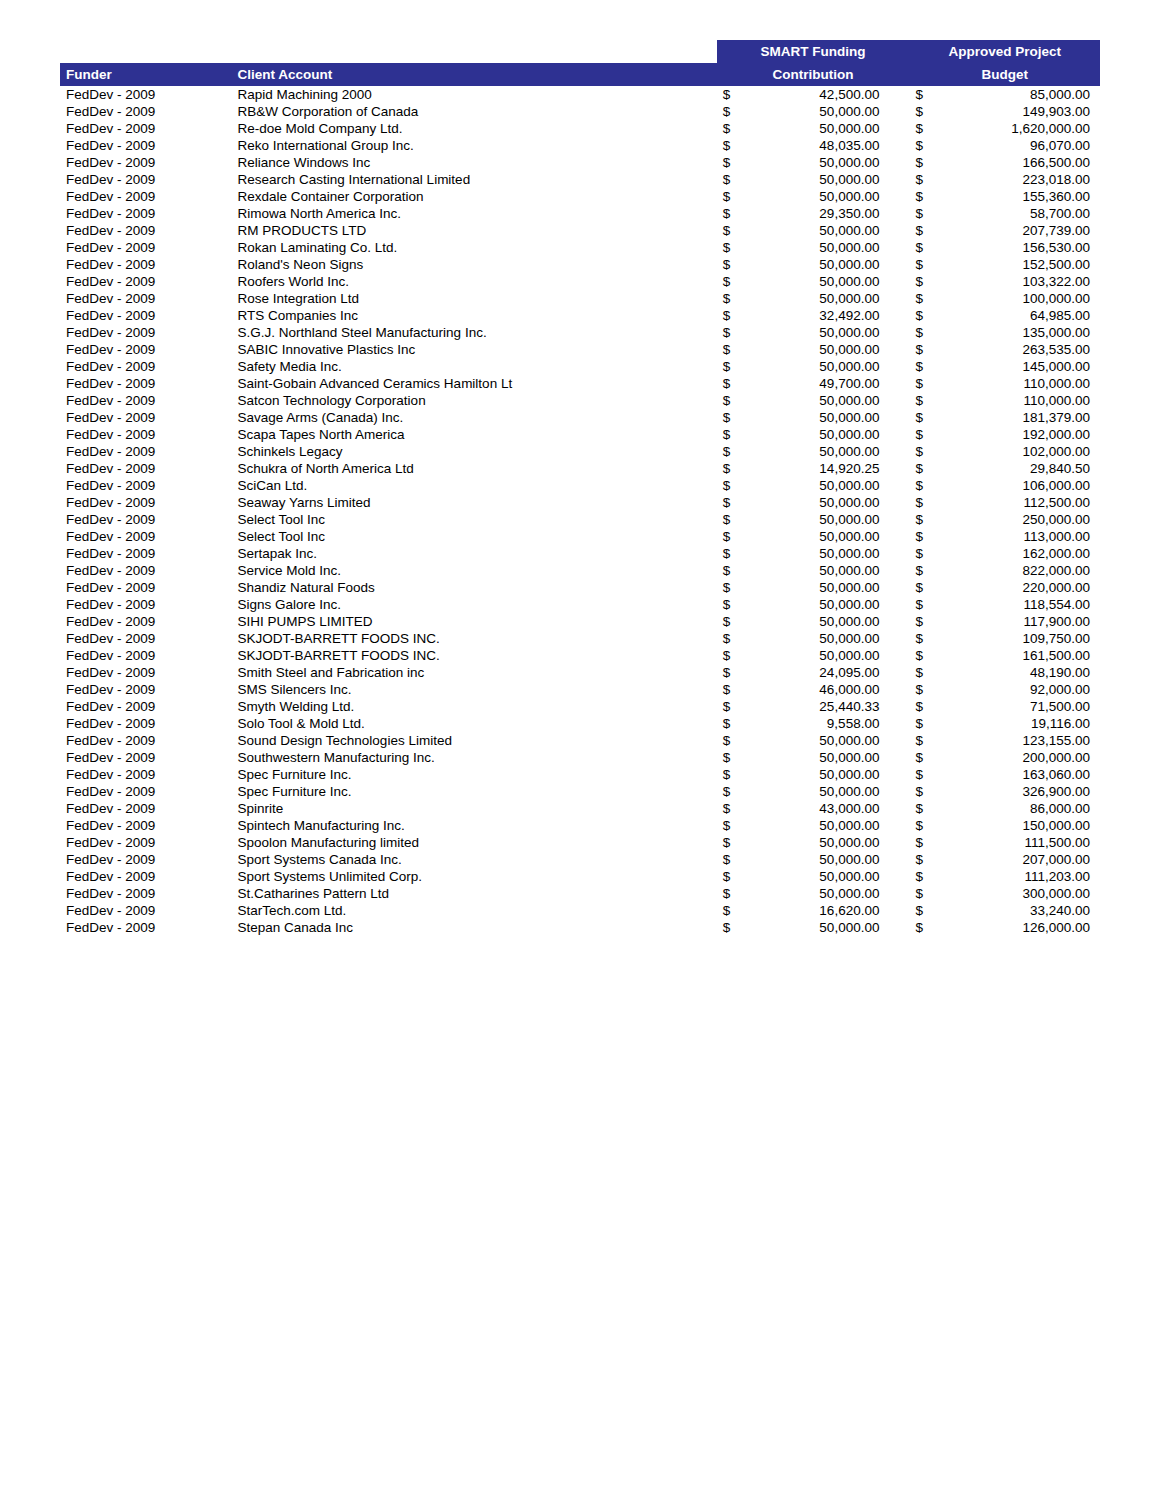| | | SMART Funding | Approved Project |
| --- | --- | --- | --- |
| Funder | Client Account | Contribution | Budget |
| FedDev - 2009 | Rapid Machining 2000 | $ | 42,500.00 | $ | 85,000.00 |
| FedDev - 2009 | RB&W Corporation of Canada | $ | 50,000.00 | $ | 149,903.00 |
| FedDev - 2009 | Re-doe Mold Company Ltd. | $ | 50,000.00 | $ | 1,620,000.00 |
| FedDev - 2009 | Reko International Group Inc. | $ | 48,035.00 | $ | 96,070.00 |
| FedDev - 2009 | Reliance Windows Inc | $ | 50,000.00 | $ | 166,500.00 |
| FedDev - 2009 | Research Casting International Limited | $ | 50,000.00 | $ | 223,018.00 |
| FedDev - 2009 | Rexdale Container Corporation | $ | 50,000.00 | $ | 155,360.00 |
| FedDev - 2009 | Rimowa North America Inc. | $ | 29,350.00 | $ | 58,700.00 |
| FedDev - 2009 | RM PRODUCTS LTD | $ | 50,000.00 | $ | 207,739.00 |
| FedDev - 2009 | Rokan Laminating Co. Ltd. | $ | 50,000.00 | $ | 156,530.00 |
| FedDev - 2009 | Roland's Neon Signs | $ | 50,000.00 | $ | 152,500.00 |
| FedDev - 2009 | Roofers World Inc. | $ | 50,000.00 | $ | 103,322.00 |
| FedDev - 2009 | Rose Integration Ltd | $ | 50,000.00 | $ | 100,000.00 |
| FedDev - 2009 | RTS Companies Inc | $ | 32,492.00 | $ | 64,985.00 |
| FedDev - 2009 | S.G.J. Northland Steel Manufacturing Inc. | $ | 50,000.00 | $ | 135,000.00 |
| FedDev - 2009 | SABIC Innovative Plastics Inc | $ | 50,000.00 | $ | 263,535.00 |
| FedDev - 2009 | Safety Media Inc. | $ | 50,000.00 | $ | 145,000.00 |
| FedDev - 2009 | Saint-Gobain Advanced Ceramics Hamilton Lt | $ | 49,700.00 | $ | 110,000.00 |
| FedDev - 2009 | Satcon Technology Corporation | $ | 50,000.00 | $ | 110,000.00 |
| FedDev - 2009 | Savage Arms (Canada) Inc. | $ | 50,000.00 | $ | 181,379.00 |
| FedDev - 2009 | Scapa Tapes North America | $ | 50,000.00 | $ | 192,000.00 |
| FedDev - 2009 | Schinkels Legacy | $ | 50,000.00 | $ | 102,000.00 |
| FedDev - 2009 | Schukra of North America Ltd | $ | 14,920.25 | $ | 29,840.50 |
| FedDev - 2009 | SciCan Ltd. | $ | 50,000.00 | $ | 106,000.00 |
| FedDev - 2009 | Seaway Yarns Limited | $ | 50,000.00 | $ | 112,500.00 |
| FedDev - 2009 | Select Tool Inc | $ | 50,000.00 | $ | 250,000.00 |
| FedDev - 2009 | Select Tool Inc | $ | 50,000.00 | $ | 113,000.00 |
| FedDev - 2009 | Sertapak Inc. | $ | 50,000.00 | $ | 162,000.00 |
| FedDev - 2009 | Service Mold Inc. | $ | 50,000.00 | $ | 822,000.00 |
| FedDev - 2009 | Shandiz Natural Foods | $ | 50,000.00 | $ | 220,000.00 |
| FedDev - 2009 | Signs Galore Inc. | $ | 50,000.00 | $ | 118,554.00 |
| FedDev - 2009 | SIHI PUMPS LIMITED | $ | 50,000.00 | $ | 117,900.00 |
| FedDev - 2009 | SKJODT-BARRETT FOODS INC. | $ | 50,000.00 | $ | 109,750.00 |
| FedDev - 2009 | SKJODT-BARRETT FOODS INC. | $ | 50,000.00 | $ | 161,500.00 |
| FedDev - 2009 | Smith Steel and Fabrication inc | $ | 24,095.00 | $ | 48,190.00 |
| FedDev - 2009 | SMS Silencers Inc. | $ | 46,000.00 | $ | 92,000.00 |
| FedDev - 2009 | Smyth Welding Ltd. | $ | 25,440.33 | $ | 71,500.00 |
| FedDev - 2009 | Solo Tool & Mold Ltd. | $ | 9,558.00 | $ | 19,116.00 |
| FedDev - 2009 | Sound Design Technologies Limited | $ | 50,000.00 | $ | 123,155.00 |
| FedDev - 2009 | Southwestern Manufacturing Inc. | $ | 50,000.00 | $ | 200,000.00 |
| FedDev - 2009 | Spec Furniture Inc. | $ | 50,000.00 | $ | 163,060.00 |
| FedDev - 2009 | Spec Furniture Inc. | $ | 50,000.00 | $ | 326,900.00 |
| FedDev - 2009 | Spinrite | $ | 43,000.00 | $ | 86,000.00 |
| FedDev - 2009 | Spintech Manufacturing Inc. | $ | 50,000.00 | $ | 150,000.00 |
| FedDev - 2009 | Spoolon Manufacturing limited | $ | 50,000.00 | $ | 111,500.00 |
| FedDev - 2009 | Sport Systems Canada Inc. | $ | 50,000.00 | $ | 207,000.00 |
| FedDev - 2009 | Sport Systems Unlimited Corp. | $ | 50,000.00 | $ | 111,203.00 |
| FedDev - 2009 | St.Catharines Pattern Ltd | $ | 50,000.00 | $ | 300,000.00 |
| FedDev - 2009 | StarTech.com Ltd. | $ | 16,620.00 | $ | 33,240.00 |
| FedDev - 2009 | Stepan Canada Inc | $ | 50,000.00 | $ | 126,000.00 |